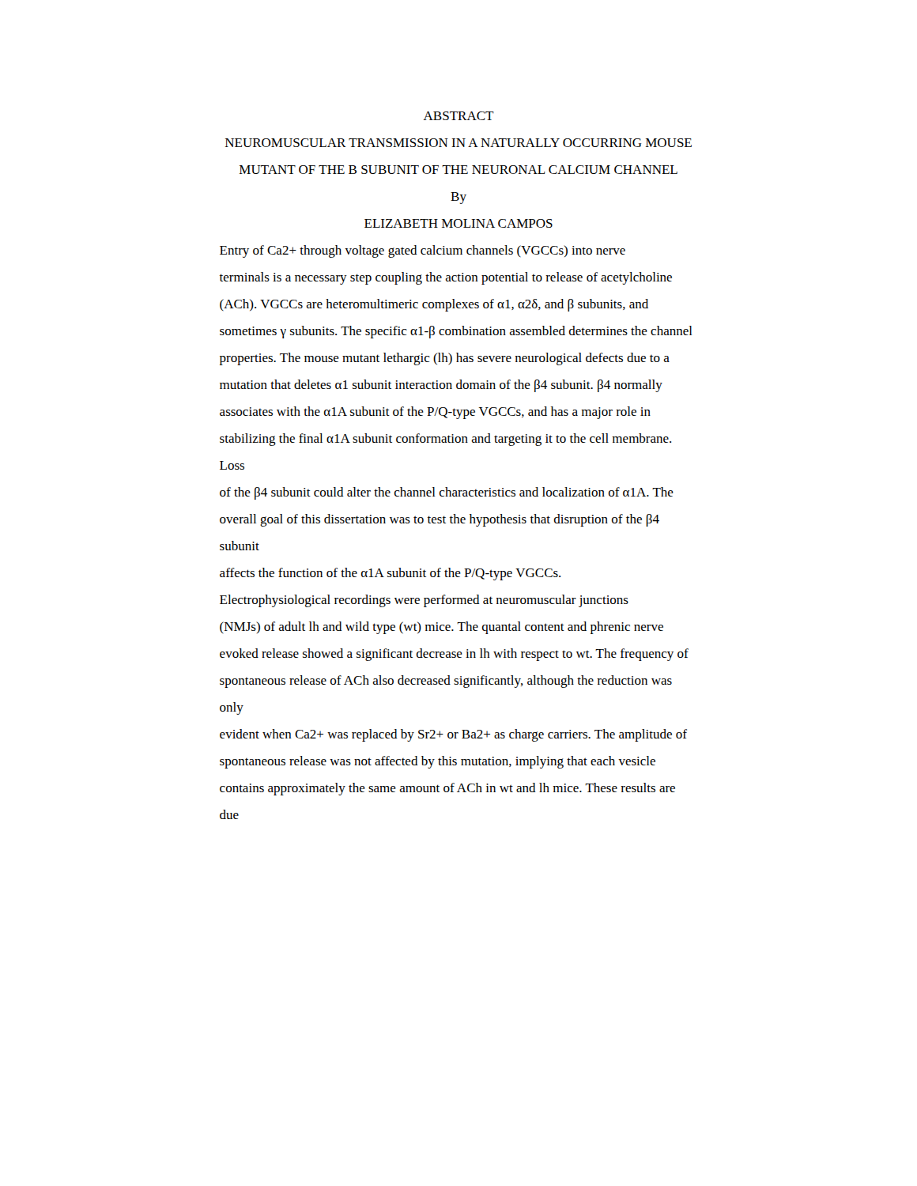ABSTRACT
NEUROMUSCULAR TRANSMISSION IN A NATURALLY OCCURRING MOUSE
MUTANT OF THE β SUBUNIT OF THE NEURONAL CALCIUM CHANNEL
By
ELIZABETH MOLINA CAMPOS
Entry of Ca2+ through voltage gated calcium channels (VGCCs) into nerve
terminals is a necessary step coupling the action potential to release of acetylcholine
(ACh). VGCCs are heteromultimeric complexes of α1, α2δ, and β subunits, and
sometimes γ subunits. The specific α1-β combination assembled determines the channel
properties. The mouse mutant lethargic (lh) has severe neurological defects due to a
mutation that deletes α1 subunit interaction domain of the β4 subunit. β4 normally
associates with the α1A subunit of the P/Q-type VGCCs, and has a major role in
stabilizing the final α1A subunit conformation and targeting it to the cell membrane. Loss
of the β4 subunit could alter the channel characteristics and localization of α1A. The
overall goal of this dissertation was to test the hypothesis that disruption of the β4 subunit
affects the function of the α1A subunit of the P/Q-type VGCCs.
Electrophysiological recordings were performed at neuromuscular junctions
(NMJs) of adult lh and wild type (wt) mice. The quantal content and phrenic nerve
evoked release showed a significant decrease in lh with respect to wt. The frequency of
spontaneous release of ACh also decreased significantly, although the reduction was only
evident when Ca2+ was replaced by Sr2+ or Ba2+ as charge carriers. The amplitude of
spontaneous release was not affected by this mutation, implying that each vesicle
contains approximately the same amount of ACh in wt and lh mice. These results are due